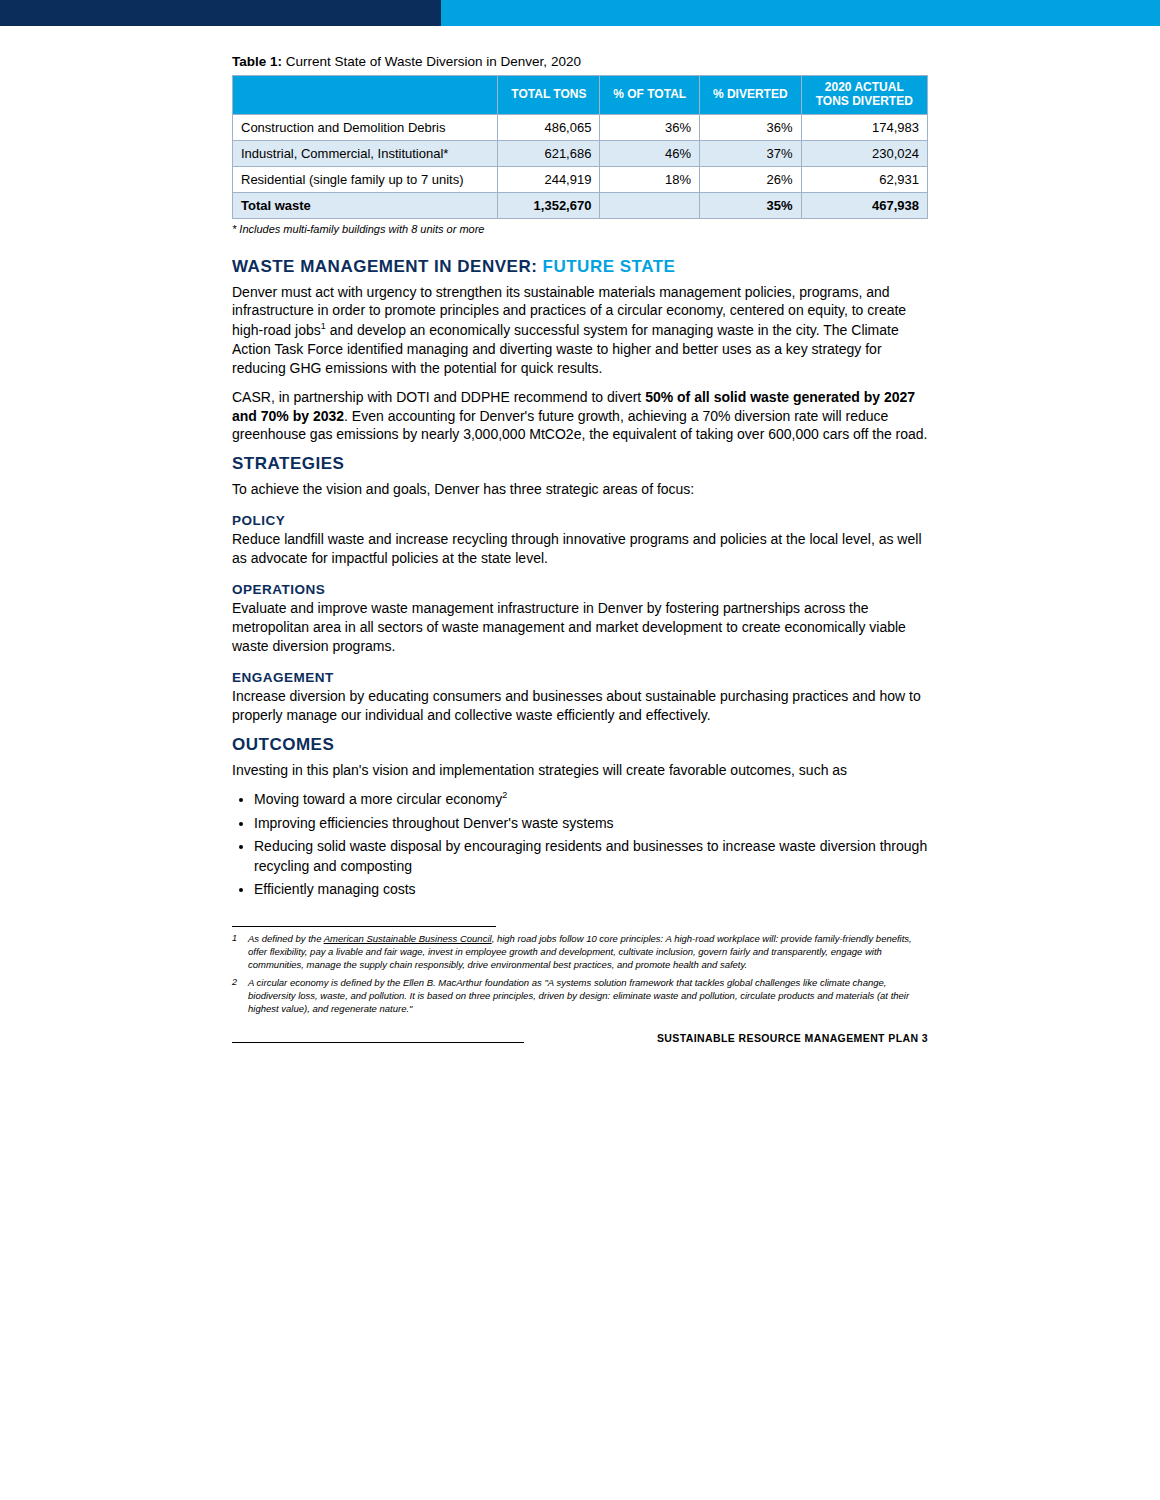Table 1: Current State of Waste Diversion in Denver, 2020
| | TOTAL TONS | % OF TOTAL | % DIVERTED | 2020 ACTUAL TONS DIVERTED |
| --- | --- | --- | --- | --- |
| Construction and Demolition Debris | 486,065 | 36% | 36% | 174,983 |
| Industrial, Commercial, Institutional* | 621,686 | 46% | 37% | 230,024 |
| Residential (single family up to 7 units) | 244,919 | 18% | 26% | 62,931 |
| Total waste | 1,352,670 | | 35% | 467,938 |
* Includes multi-family buildings with 8 units or more
WASTE MANAGEMENT IN DENVER: FUTURE STATE
Denver must act with urgency to strengthen its sustainable materials management policies, programs, and infrastructure in order to promote principles and practices of a circular economy, centered on equity, to create high-road jobs1 and develop an economically successful system for managing waste in the city. The Climate Action Task Force identified managing and diverting waste to higher and better uses as a key strategy for reducing GHG emissions with the potential for quick results.
CASR, in partnership with DOTI and DDPHE recommend to divert 50% of all solid waste generated by 2027 and 70% by 2032. Even accounting for Denver's future growth, achieving a 70% diversion rate will reduce greenhouse gas emissions by nearly 3,000,000 MtCO2e, the equivalent of taking over 600,000 cars off the road.
STRATEGIES
To achieve the vision and goals, Denver has three strategic areas of focus:
POLICY
Reduce landfill waste and increase recycling through innovative programs and policies at the local level, as well as advocate for impactful policies at the state level.
OPERATIONS
Evaluate and improve waste management infrastructure in Denver by fostering partnerships across the metropolitan area in all sectors of waste management and market development to create economically viable waste diversion programs.
ENGAGEMENT
Increase diversion by educating consumers and businesses about sustainable purchasing practices and how to properly manage our individual and collective waste efficiently and effectively.
OUTCOMES
Investing in this plan's vision and implementation strategies will create favorable outcomes, such as
Moving toward a more circular economy2
Improving efficiencies throughout Denver's waste systems
Reducing solid waste disposal by encouraging residents and businesses to increase waste diversion through recycling and composting
Efficiently managing costs
1
As defined by the American Sustainable Business Council, high road jobs follow 10 core principles: A high-road workplace will: provide family-friendly benefits, offer flexibility, pay a livable and fair wage, invest in employee growth and development, cultivate inclusion, govern fairly and transparently, engage with communities, manage the supply chain responsibly, drive environmental best practices, and promote health and safety.
2
A circular economy is defined by the Ellen B. MacArthur foundation as "A systems solution framework that tackles global challenges like climate change, biodiversity loss, waste, and pollution. It is based on three principles, driven by design: eliminate waste and pollution, circulate products and materials (at their highest value), and regenerate nature."
SUSTAINABLE RESOURCE MANAGEMENT PLAN 3